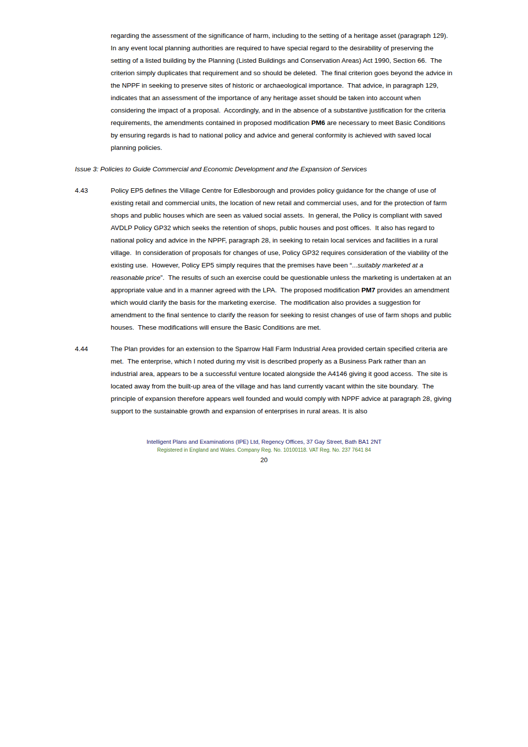regarding the assessment of the significance of harm, including to the setting of a heritage asset (paragraph 129). In any event local planning authorities are required to have special regard to the desirability of preserving the setting of a listed building by the Planning (Listed Buildings and Conservation Areas) Act 1990, Section 66. The criterion simply duplicates that requirement and so should be deleted. The final criterion goes beyond the advice in the NPPF in seeking to preserve sites of historic or archaeological importance. That advice, in paragraph 129, indicates that an assessment of the importance of any heritage asset should be taken into account when considering the impact of a proposal. Accordingly, and in the absence of a substantive justification for the criteria requirements, the amendments contained in proposed modification PM6 are necessary to meet Basic Conditions by ensuring regards is had to national policy and advice and general conformity is achieved with saved local planning policies.
Issue 3: Policies to Guide Commercial and Economic Development and the Expansion of Services
4.43
Policy EP5 defines the Village Centre for Edlesborough and provides policy guidance for the change of use of existing retail and commercial units, the location of new retail and commercial uses, and for the protection of farm shops and public houses which are seen as valued social assets. In general, the Policy is compliant with saved AVDLP Policy GP32 which seeks the retention of shops, public houses and post offices. It also has regard to national policy and advice in the NPPF, paragraph 28, in seeking to retain local services and facilities in a rural village. In consideration of proposals for changes of use, Policy GP32 requires consideration of the viability of the existing use. However, Policy EP5 simply requires that the premises have been “...suitably marketed at a reasonable price”. The results of such an exercise could be questionable unless the marketing is undertaken at an appropriate value and in a manner agreed with the LPA. The proposed modification PM7 provides an amendment which would clarify the basis for the marketing exercise. The modification also provides a suggestion for amendment to the final sentence to clarify the reason for seeking to resist changes of use of farm shops and public houses. These modifications will ensure the Basic Conditions are met.
4.44
The Plan provides for an extension to the Sparrow Hall Farm Industrial Area provided certain specified criteria are met. The enterprise, which I noted during my visit is described properly as a Business Park rather than an industrial area, appears to be a successful venture located alongside the A4146 giving it good access. The site is located away from the built-up area of the village and has land currently vacant within the site boundary. The principle of expansion therefore appears well founded and would comply with NPPF advice at paragraph 28, giving support to the sustainable growth and expansion of enterprises in rural areas. It is also
Intelligent Plans and Examinations (IPE) Ltd, Regency Offices, 37 Gay Street, Bath BA1 2NT
Registered in England and Wales. Company Reg. No. 10100118. VAT Reg. No. 237 7641 84
20